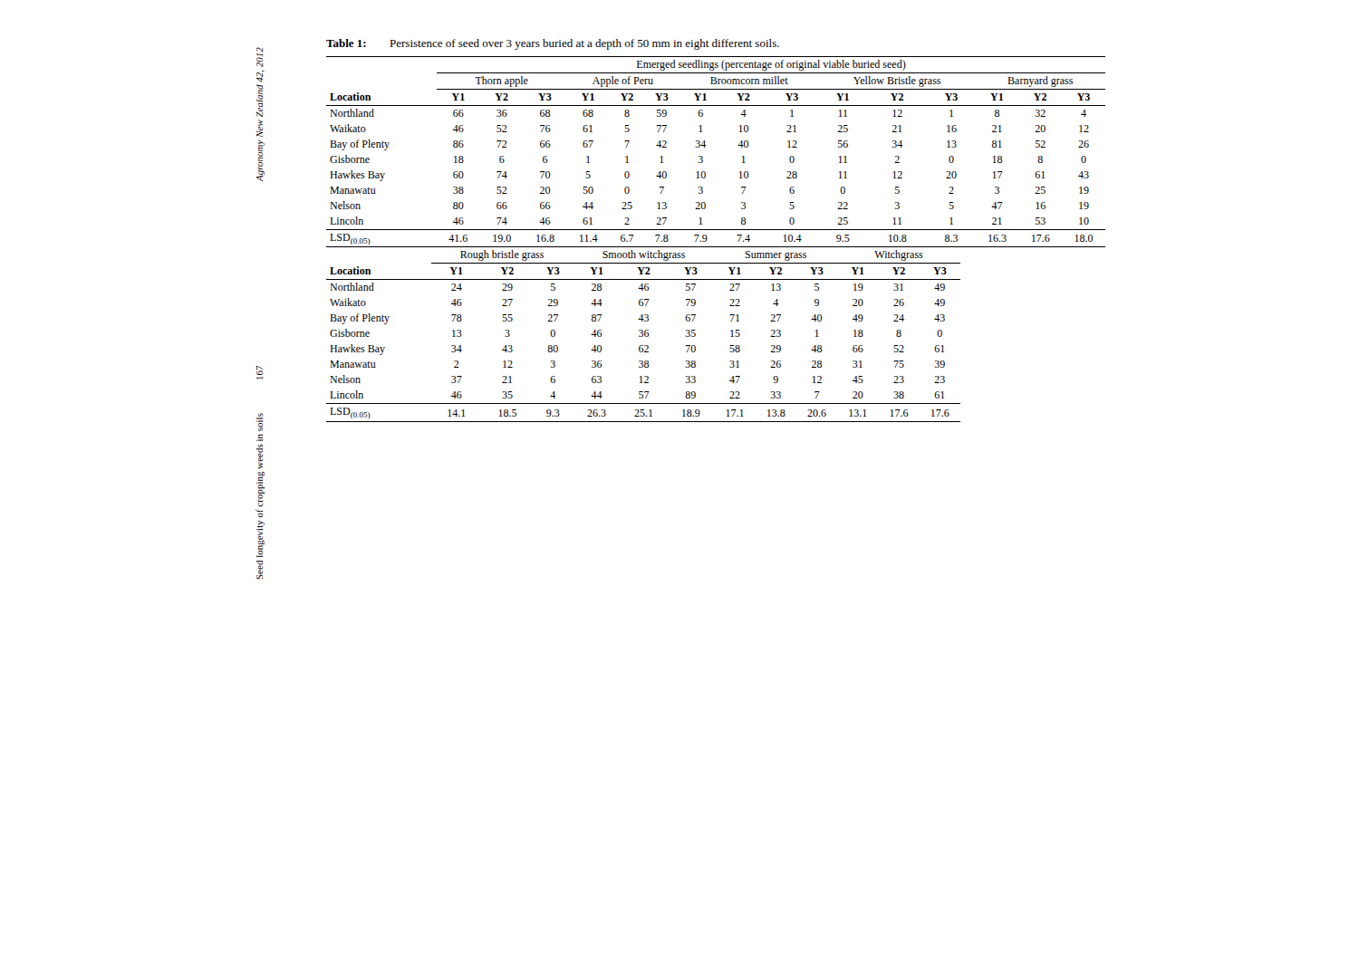Agronomy New Zealand 42, 2012
167
Seed longevity of cropping weeds in soils
Table 1: Persistence of seed over 3 years buried at a depth of 50 mm in eight different soils.
| | Emerged seedlings (percentage of original viable buried seed) |
| | Thorn apple | Apple of Peru | Broomcorn millet | Yellow Bristle grass | Barnyard grass |
| Location | Y1 | Y2 | Y3 | Y1 | Y2 | Y3 | Y1 | Y2 | Y3 | Y1 | Y2 | Y3 | Y1 | Y2 | Y3 |
| Northland | 66 | 36 | 68 | 68 | 8 | 59 | 6 | 4 | 1 | 11 | 12 | 1 | 8 | 32 | 4 |
| Waikato | 46 | 52 | 76 | 61 | 5 | 77 | 1 | 10 | 21 | 25 | 21 | 16 | 21 | 20 | 12 |
| Bay of Plenty | 86 | 72 | 66 | 67 | 7 | 42 | 34 | 40 | 12 | 56 | 34 | 13 | 81 | 52 | 26 |
| Gisborne | 18 | 6 | 6 | 1 | 1 | 1 | 3 | 1 | 0 | 11 | 2 | 0 | 18 | 8 | 0 |
| Hawkes Bay | 60 | 74 | 70 | 5 | 0 | 40 | 10 | 10 | 28 | 11 | 12 | 20 | 17 | 61 | 43 |
| Manawatu | 38 | 52 | 20 | 50 | 0 | 7 | 3 | 7 | 6 | 0 | 5 | 2 | 3 | 25 | 19 |
| Nelson | 80 | 66 | 66 | 44 | 25 | 13 | 20 | 3 | 5 | 22 | 3 | 5 | 47 | 16 | 19 |
| Lincoln | 46 | 74 | 46 | 61 | 2 | 27 | 1 | 8 | 0 | 25 | 11 | 1 | 21 | 53 | 10 |
| LSD (0.05) | 41.6 | 19.0 | 16.8 | 11.4 | 6.7 | 7.8 | 7.9 | 7.4 | 10.4 | 9.5 | 10.8 | 8.3 | 16.3 | 17.6 | 18.0 |
| | Rough bristle grass | Smooth witchgrass | Summer grass | Witchgrass |
| Location | Y1 | Y2 | Y3 | Y1 | Y2 | Y3 | Y1 | Y2 | Y3 | Y1 | Y2 | Y3 |
| Northland | 24 | 29 | 5 | 28 | 46 | 57 | 27 | 13 | 5 | 19 | 31 | 49 |
| Waikato | 46 | 27 | 29 | 44 | 67 | 79 | 22 | 4 | 9 | 20 | 26 | 49 |
| Bay of Plenty | 78 | 55 | 27 | 87 | 43 | 67 | 71 | 27 | 40 | 49 | 24 | 43 |
| Gisborne | 13 | 3 | 0 | 46 | 36 | 35 | 15 | 23 | 1 | 18 | 8 | 0 |
| Hawkes Bay | 34 | 43 | 80 | 40 | 62 | 70 | 58 | 29 | 48 | 66 | 52 | 61 |
| Manawatu | 2 | 12 | 3 | 36 | 38 | 38 | 31 | 26 | 28 | 31 | 75 | 39 |
| Nelson | 37 | 21 | 6 | 63 | 12 | 33 | 47 | 9 | 12 | 45 | 23 | 23 |
| Lincoln | 46 | 35 | 4 | 44 | 57 | 89 | 22 | 33 | 7 | 20 | 38 | 61 |
| LSD (0.05) | 14.1 | 18.5 | 9.3 | 26.3 | 25.1 | 18.9 | 17.1 | 13.8 | 20.6 | 13.1 | 17.6 | 17.6 |